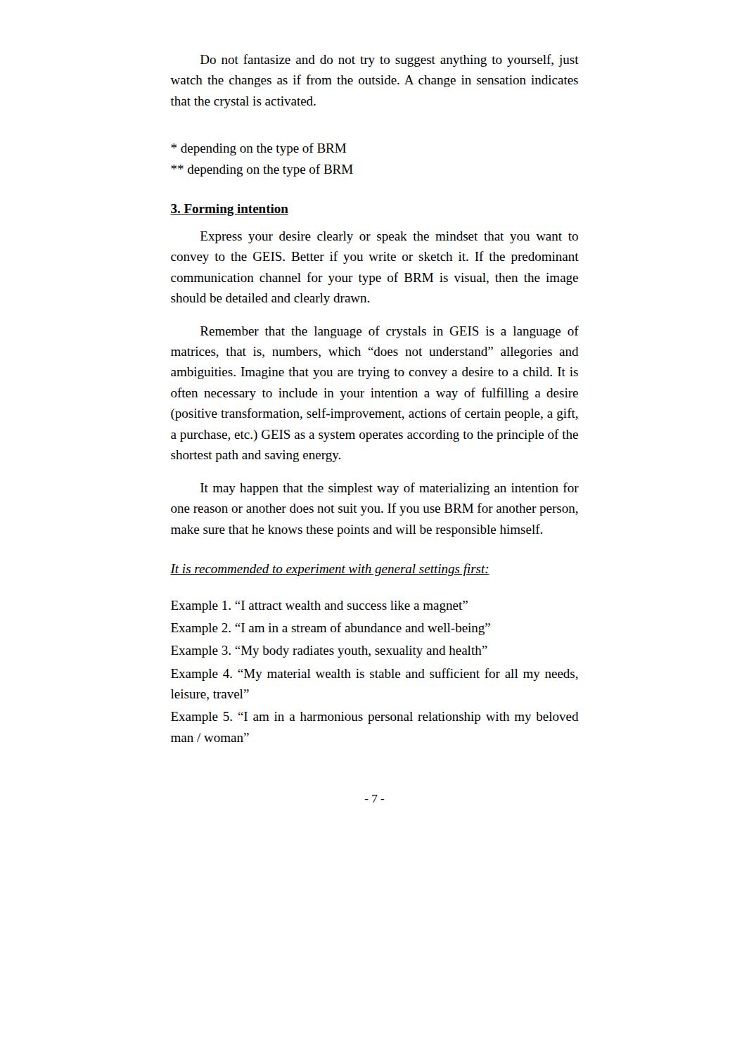Do not fantasize and do not try to suggest anything to yourself, just watch the changes as if from the outside. A change in sensation indicates that the crystal is activated.
* depending on the type of BRM
** depending on the type of BRM
3. Forming intention
Express your desire clearly or speak the mindset that you want to convey to the GEIS. Better if you write or sketch it. If the predominant communication channel for your type of BRM is visual, then the image should be detailed and clearly drawn.
Remember that the language of crystals in GEIS is a language of matrices, that is, numbers, which “does not understand” allegories and ambiguities. Imagine that you are trying to convey a desire to a child. It is often necessary to include in your intention a way of fulfilling a desire (positive transformation, self-improvement, actions of certain people, a gift, a purchase, etc.) GEIS as a system operates according to the principle of the shortest path and saving energy.
It may happen that the simplest way of materializing an intention for one reason or another does not suit you. If you use BRM for another person, make sure that he knows these points and will be responsible himself.
It is recommended to experiment with general settings first:
Example 1. “I attract wealth and success like a magnet”
Example 2. “I am in a stream of abundance and well-being”
Example 3. “My body radiates youth, sexuality and health”
Example 4. “My material wealth is stable and sufficient for all my needs, leisure, travel”
Example 5. “I am in a harmonious personal relationship with my beloved man / woman”
- 7 -